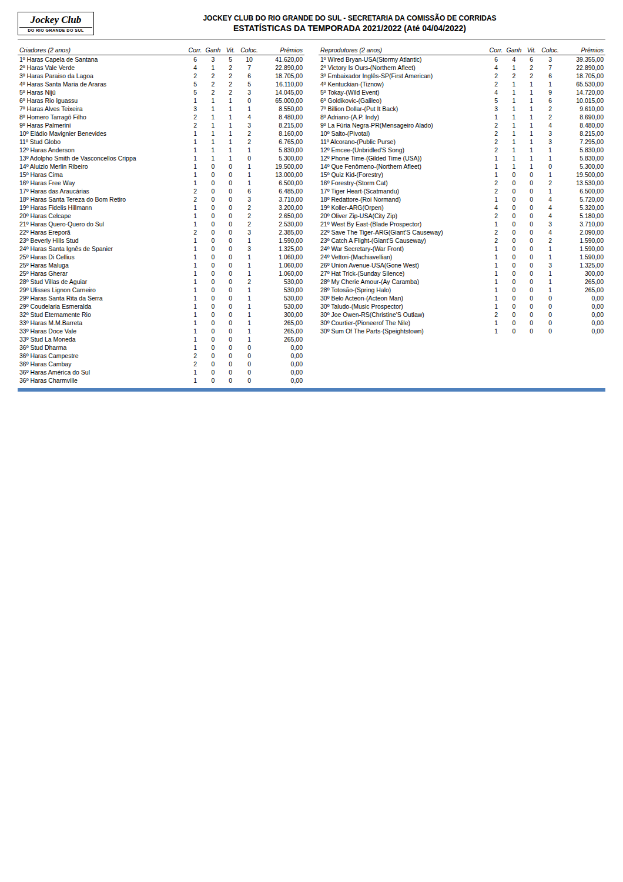Jockey Club DO RIO GRANDE DO SUL
JOCKEY CLUB DO RIO GRANDE DO SUL - SECRETARIA DA COMISSÃO DE CORRIDAS
ESTATÍSTICAS DA TEMPORADA 2021/2022 (Até 04/04/2022)
| Criadores (2 anos) | Corr. | Ganh | Vit. | Coloc. | Prêmios |
| --- | --- | --- | --- | --- | --- |
| 1º Haras Capela de Santana | 6 | 3 | 5 | 10 | 41.620,00 |
| 2º Haras Vale Verde | 4 | 1 | 2 | 7 | 22.890,00 |
| 3º Haras Paraiso da Lagoa | 2 | 2 | 2 | 6 | 18.705,00 |
| 4º Haras Santa Maria de Araras | 5 | 2 | 2 | 5 | 16.110,00 |
| 5º Haras Nijú | 5 | 2 | 2 | 3 | 14.045,00 |
| 6º Haras Rio Iguassu | 1 | 1 | 1 | 0 | 65.000,00 |
| 7º Haras Alves Teixeira | 3 | 1 | 1 | 1 | 8.550,00 |
| 8º Homero Tarragô Filho | 2 | 1 | 1 | 4 | 8.480,00 |
| 9º Haras Palmerini | 2 | 1 | 1 | 3 | 8.215,00 |
| 10º Eládio Mavignier Benevides | 1 | 1 | 1 | 2 | 8.160,00 |
| 11º Stud Globo | 1 | 1 | 1 | 2 | 6.765,00 |
| 12º Haras Anderson | 1 | 1 | 1 | 1 | 5.830,00 |
| 13º Adolpho Smith de Vasconcellos Crippa | 1 | 1 | 1 | 0 | 5.300,00 |
| 14º Aluizio Merlin Ribeiro | 1 | 0 | 0 | 1 | 19.500,00 |
| 15º Haras Cima | 1 | 0 | 0 | 1 | 13.000,00 |
| 16º Haras Free Way | 1 | 0 | 0 | 1 | 6.500,00 |
| 17º Haras das Araucárias | 2 | 0 | 0 | 6 | 6.485,00 |
| 18º Haras Santa Tereza do Bom Retiro | 2 | 0 | 0 | 3 | 3.710,00 |
| 19º Haras Fidelis Hillmann | 1 | 0 | 0 | 2 | 3.200,00 |
| 20º Haras Celcape | 1 | 0 | 0 | 2 | 2.650,00 |
| 21º Haras Quero-Quero do Sul | 1 | 0 | 0 | 2 | 2.530,00 |
| 22º Haras Ereporã | 2 | 0 | 0 | 3 | 2.385,00 |
| 23º Beverly Hills Stud | 1 | 0 | 0 | 1 | 1.590,00 |
| 24º Haras Santa Ignês de Spanier | 1 | 0 | 0 | 3 | 1.325,00 |
| 25º Haras Di Cellius | 1 | 0 | 0 | 1 | 1.060,00 |
| 25º Haras Maluga | 1 | 0 | 0 | 1 | 1.060,00 |
| 25º Haras Gherar | 1 | 0 | 0 | 1 | 1.060,00 |
| 28º Stud Villas de Aguiar | 1 | 0 | 0 | 2 | 530,00 |
| 29º Ulisses Lignon Carneiro | 1 | 0 | 0 | 1 | 530,00 |
| 29º Haras Santa Rita da Serra | 1 | 0 | 0 | 1 | 530,00 |
| 29º Coudelaria Esmeralda | 1 | 0 | 0 | 1 | 530,00 |
| 32º Stud Eternamente Rio | 1 | 0 | 0 | 1 | 300,00 |
| 33º Haras M.M.Barreta | 1 | 0 | 0 | 1 | 265,00 |
| 33º Haras Doce Vale | 1 | 0 | 0 | 1 | 265,00 |
| 33º Stud La Moneda | 1 | 0 | 0 | 1 | 265,00 |
| 36º Stud Dharma | 1 | 0 | 0 | 0 | 0,00 |
| 36º Haras Campestre | 2 | 0 | 0 | 0 | 0,00 |
| 36º Haras Cambay | 2 | 0 | 0 | 0 | 0,00 |
| 36º Haras América do Sul | 1 | 0 | 0 | 0 | 0,00 |
| 36º Haras Charmville | 1 | 0 | 0 | 0 | 0,00 |
| Reprodutores (2 anos) | Corr. | Ganh | Vit. | Coloc. | Prêmios |
| --- | --- | --- | --- | --- | --- |
| 1º Wired Bryan-USA(Stormy Atlantic) | 6 | 4 | 6 | 3 | 39.355,00 |
| 2º Victory Is Ours-(Northern Afleet) | 4 | 1 | 2 | 7 | 22.890,00 |
| 3º Embaixador Inglês-SP(First American) | 2 | 2 | 2 | 6 | 18.705,00 |
| 4º Kentuckian-(Tiznow) | 2 | 1 | 1 | 1 | 65.530,00 |
| 5º Tokay-(Wild Event) | 4 | 1 | 1 | 9 | 14.720,00 |
| 6º Goldikovic-(Galileo) | 5 | 1 | 1 | 6 | 10.015,00 |
| 7º Billion Dollar-(Put It Back) | 3 | 1 | 1 | 2 | 9.610,00 |
| 8º Adriano-(A.P. Indy) | 1 | 1 | 1 | 2 | 8.690,00 |
| 9º La Fúria Negra-PR(Mensageiro Alado) | 2 | 1 | 1 | 4 | 8.480,00 |
| 10º Salto-(Pivotal) | 2 | 1 | 1 | 3 | 8.215,00 |
| 11º Alcorano-(Public Purse) | 2 | 1 | 1 | 3 | 7.295,00 |
| 12º Emcee-(Unbridled'S Song) | 2 | 1 | 1 | 1 | 5.830,00 |
| 12º Phone Time-(Gilded Time (USA)) | 1 | 1 | 1 | 1 | 5.830,00 |
| 14º Que Fenômeno-(Northern Afleet) | 1 | 1 | 1 | 0 | 5.300,00 |
| 15º Quiz Kid-(Forestry) | 1 | 0 | 0 | 1 | 19.500,00 |
| 16º Forestry-(Storm Cat) | 2 | 0 | 0 | 2 | 13.530,00 |
| 17º Tiger Heart-(Scatmandu) | 2 | 0 | 0 | 1 | 6.500,00 |
| 18º Redattore-(Roi Normand) | 1 | 0 | 0 | 4 | 5.720,00 |
| 19º Koller-ARG(Orpen) | 4 | 0 | 0 | 4 | 5.320,00 |
| 20º Oliver Zip-USA(City Zip) | 2 | 0 | 0 | 4 | 5.180,00 |
| 21º West By East-(Blade Prospector) | 1 | 0 | 0 | 3 | 3.710,00 |
| 22º Save The Tiger-ARG(Giant'S Causeway) | 2 | 0 | 0 | 4 | 2.090,00 |
| 23º Catch A Flight-(Giant'S Causeway) | 2 | 0 | 0 | 2 | 1.590,00 |
| 24º War Secretary-(War Front) | 1 | 0 | 0 | 1 | 1.590,00 |
| 24º Vettori-(Machiavellian) | 1 | 0 | 0 | 1 | 1.590,00 |
| 26º Union Avenue-USA(Gone West) | 1 | 0 | 0 | 3 | 1.325,00 |
| 27º Hat Trick-(Sunday Silence) | 1 | 0 | 0 | 1 | 300,00 |
| 28º My Cherie Amour-(Ay Caramba) | 1 | 0 | 0 | 1 | 265,00 |
| 28º Totosão-(Spring Halo) | 1 | 0 | 0 | 1 | 265,00 |
| 30º Belo Acteon-(Acteon Man) | 1 | 0 | 0 | 0 | 0,00 |
| 30º Taludo-(Music Prospector) | 1 | 0 | 0 | 0 | 0,00 |
| 30º Joe Owen-RS(Christine'S Outlaw) | 2 | 0 | 0 | 0 | 0,00 |
| 30º Courtier-(Pioneerof The Nile) | 1 | 0 | 0 | 0 | 0,00 |
| 30º Sum Of The Parts-(Speightstown) | 1 | 0 | 0 | 0 | 0,00 |